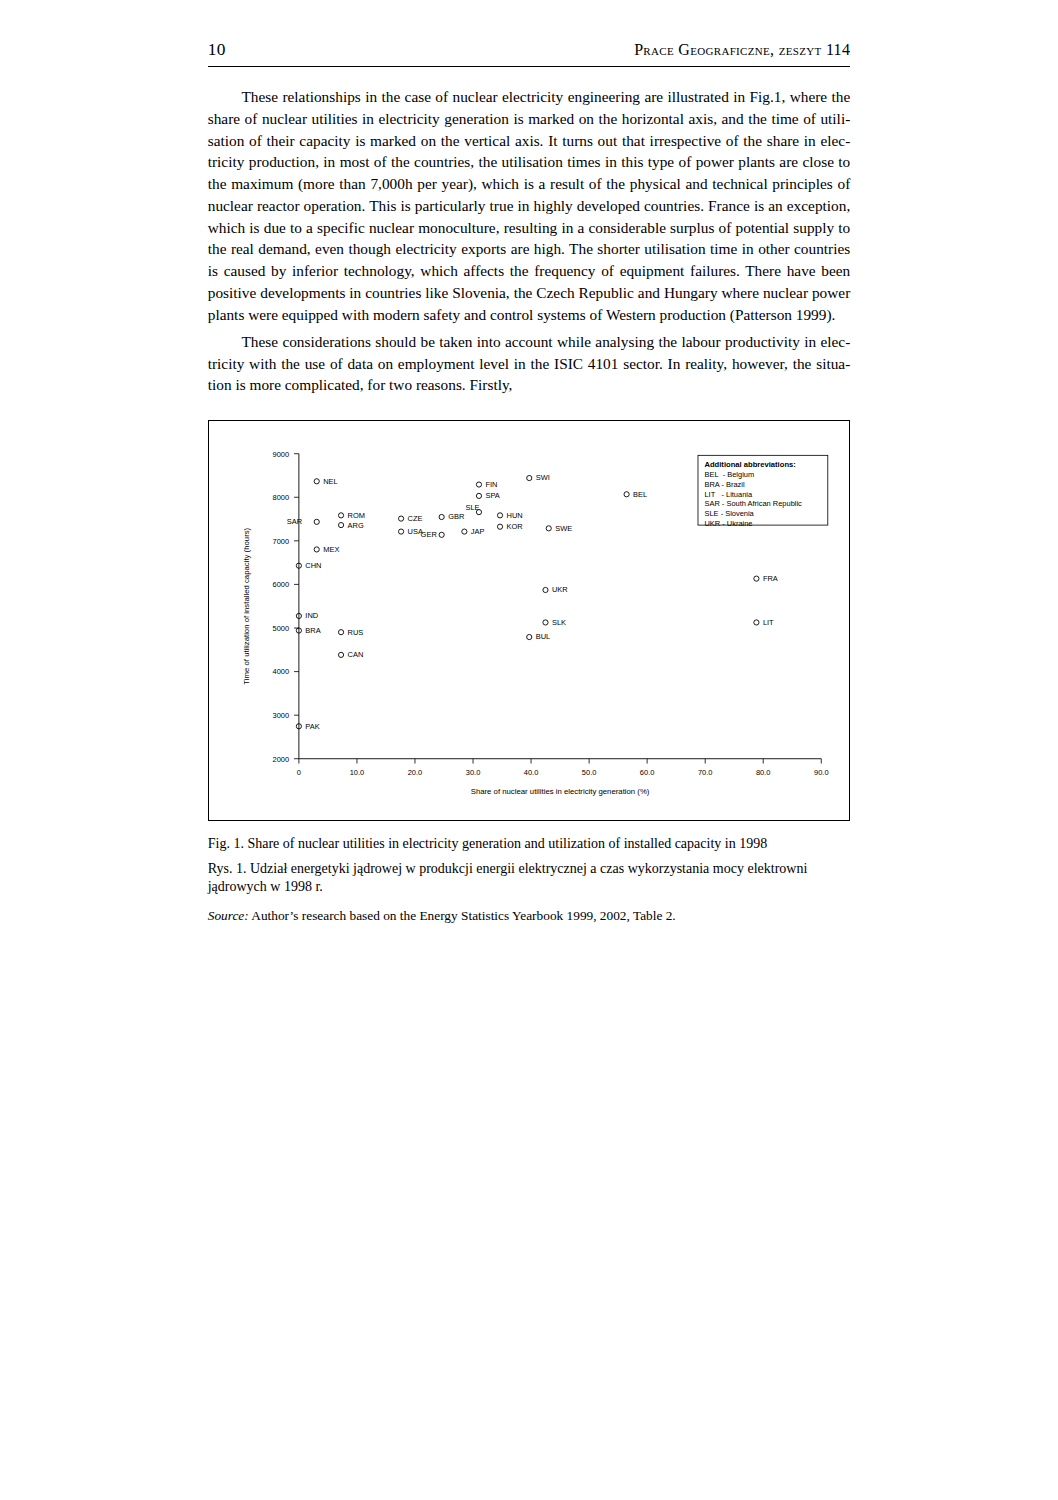10 Prace Geograficzne, zeszyt 114
These relationships in the case of nuclear electricity engineering are illustrated in Fig.1, where the share of nuclear utilities in electricity generation is marked on the horizontal axis, and the time of utilisation of their capacity is marked on the vertical axis. It turns out that irrespective of the share in electricity production, in most of the countries, the utilisation times in this type of power plants are close to the maximum (more than 7,000h per year), which is a result of the physical and technical principles of nuclear reactor operation. This is particularly true in highly developed countries. France is an exception, which is due to a specific nuclear monoculture, resulting in a considerable surplus of potential supply to the real demand, even though electricity exports are high. The shorter utilisation time in other countries is caused by inferior technology, which affects the frequency of equipment failures. There have been positive developments in countries like Slovenia, the Czech Republic and Hungary where nuclear power plants were equipped with modern safety and control systems of Western production (Patterson 1999).
These considerations should be taken into account while analysing the labour productivity in electricity with the use of data on employment level in the ISIC 4101 sector. In reality, however, the situation is more complicated, for two reasons. Firstly,
2000 3000 4000 5000 6000 7000 8000 9000 0 10.0 20.0 30.0 40.0 50.0 60.0 70.0 80.0 90.0 Share of nuclear utilities in electricity generation (%) Time of utilization of installed capacity (hours) Additional abbreviations: BEL - Belgium BRA - Brazil LIT - Lituania SAR - South African Republic SLE - Slovenia UKR - Ukraine NEL FIN SWI SPA BEL ROM SAR ARG CZE GBR SLE HUN KOR USA GER JAP SWE MEX CHN FRA UKR IND SLK LIT BRA RUS BUL CAN PAK
Fig. 1. Share of nuclear utilities in electricity generation and utilization of installed capacity in 1998
Rys. 1. Udział energetyki jądrowej w produkcji energii elektrycznej a czas wykorzystania mocy elektrowni jądrowych w 1998 r.
Source: Author’s research based on the Energy Statistics Yearbook 1999, 2002, Table 2.